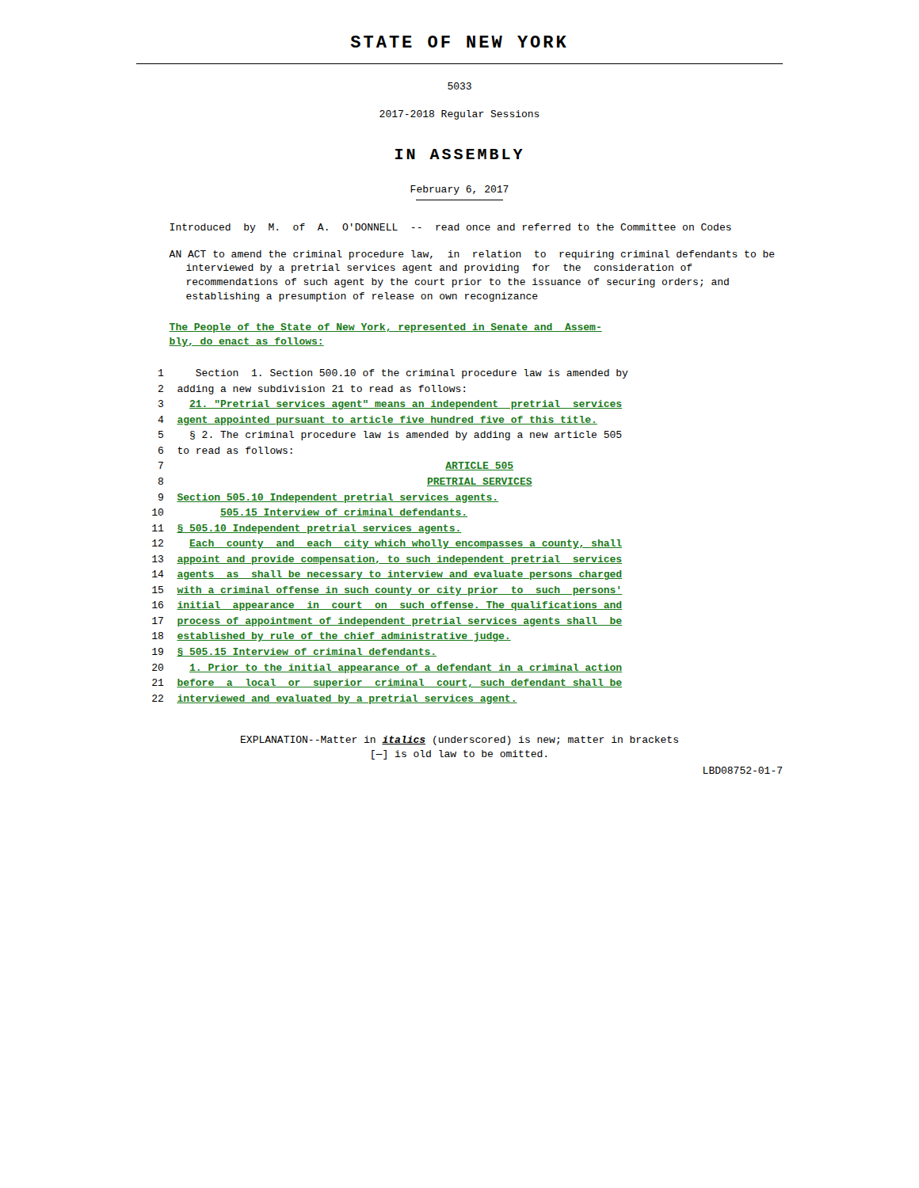STATE OF NEW YORK
5033
2017-2018 Regular Sessions
IN ASSEMBLY
February 6, 2017
Introduced by M. of A. O'DONNELL -- read once and referred to the Committee on Codes
AN ACT to amend the criminal procedure law, in relation to requiring criminal defendants to be interviewed by a pretrial services agent and providing for the consideration of recommendations of such agent by the court prior to the issuance of securing orders; and establishing a presumption of release on own recognizance
The People of the State of New York, represented in Senate and Assem-
bly, do enact as follows:
| 1 | Section 1. Section 500.10 of the criminal procedure law is amended by |
| 2 | adding a new subdivision 21 to read as follows: |
| 3 | 21. "Pretrial services agent" means an independent pretrial services |
| 4 | agent appointed pursuant to article five hundred five of this title. |
| 5 | § 2. The criminal procedure law is amended by adding a new article 505 |
| 6 | to read as follows: |
| 7 | ARTICLE 505 |
| 8 | PRETRIAL SERVICES |
| 9 | Section 505.10 Independent pretrial services agents. |
| 10 | 505.15 Interview of criminal defendants. |
| 11 | § 505.10 Independent pretrial services agents. |
| 12 | Each county and each city which wholly encompasses a county, shall |
| 13 | appoint and provide compensation, to such independent pretrial services |
| 14 | agents as shall be necessary to interview and evaluate persons charged |
| 15 | with a criminal offense in such county or city prior to such persons' |
| 16 | initial appearance in court on such offense. The qualifications and |
| 17 | process of appointment of independent pretrial services agents shall be |
| 18 | established by rule of the chief administrative judge. |
| 19 | § 505.15 Interview of criminal defendants. |
| 20 | 1. Prior to the initial appearance of a defendant in a criminal action |
| 21 | before a local or superior criminal court, such defendant shall be |
| 22 | interviewed and evaluated by a pretrial services agent. |
EXPLANATION--Matter in italics (underscored) is new; matter in brackets
[ ] is old law to be omitted.
LBD08752-01-7